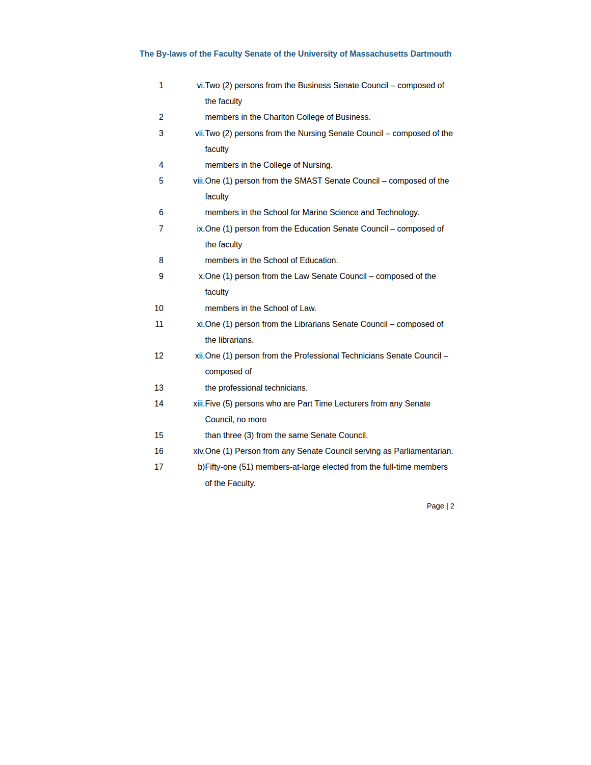The By-laws of the Faculty Senate of the University of Massachusetts Dartmouth
| 1 | vi. | Two (2) persons from the Business Senate Council – composed of the faculty |
| 2 | | members in the Charlton College of Business. |
| 3 | vii. | Two (2) persons from the Nursing Senate Council – composed of the faculty |
| 4 | | members in the College of Nursing. |
| 5 | viii. | One (1) person from the SMAST Senate Council – composed of the faculty |
| 6 | | members in the School for Marine Science and Technology. |
| 7 | ix. | One (1) person from the Education Senate Council – composed of the faculty |
| 8 | | members in the School of Education. |
| 9 | x. | One (1) person from the Law Senate Council – composed of the faculty |
| 10 | | members in the School of Law. |
| 11 | xi. | One (1) person from the Librarians Senate Council – composed of the librarians. |
| 12 | xii. | One (1) person from the Professional Technicians Senate Council – composed of |
| 13 | | the professional technicians. |
| 14 | xiii. | Five (5) persons who are Part Time Lecturers from any Senate Council, no more |
| 15 | | than three (3) from the same Senate Council. |
| 16 | xiv. | One (1) Person from any Senate Council serving as Parliamentarian. |
| 17 | b) | Fifty-one (51) members-at-large elected from the full-time members of the Faculty. |
Page | 2